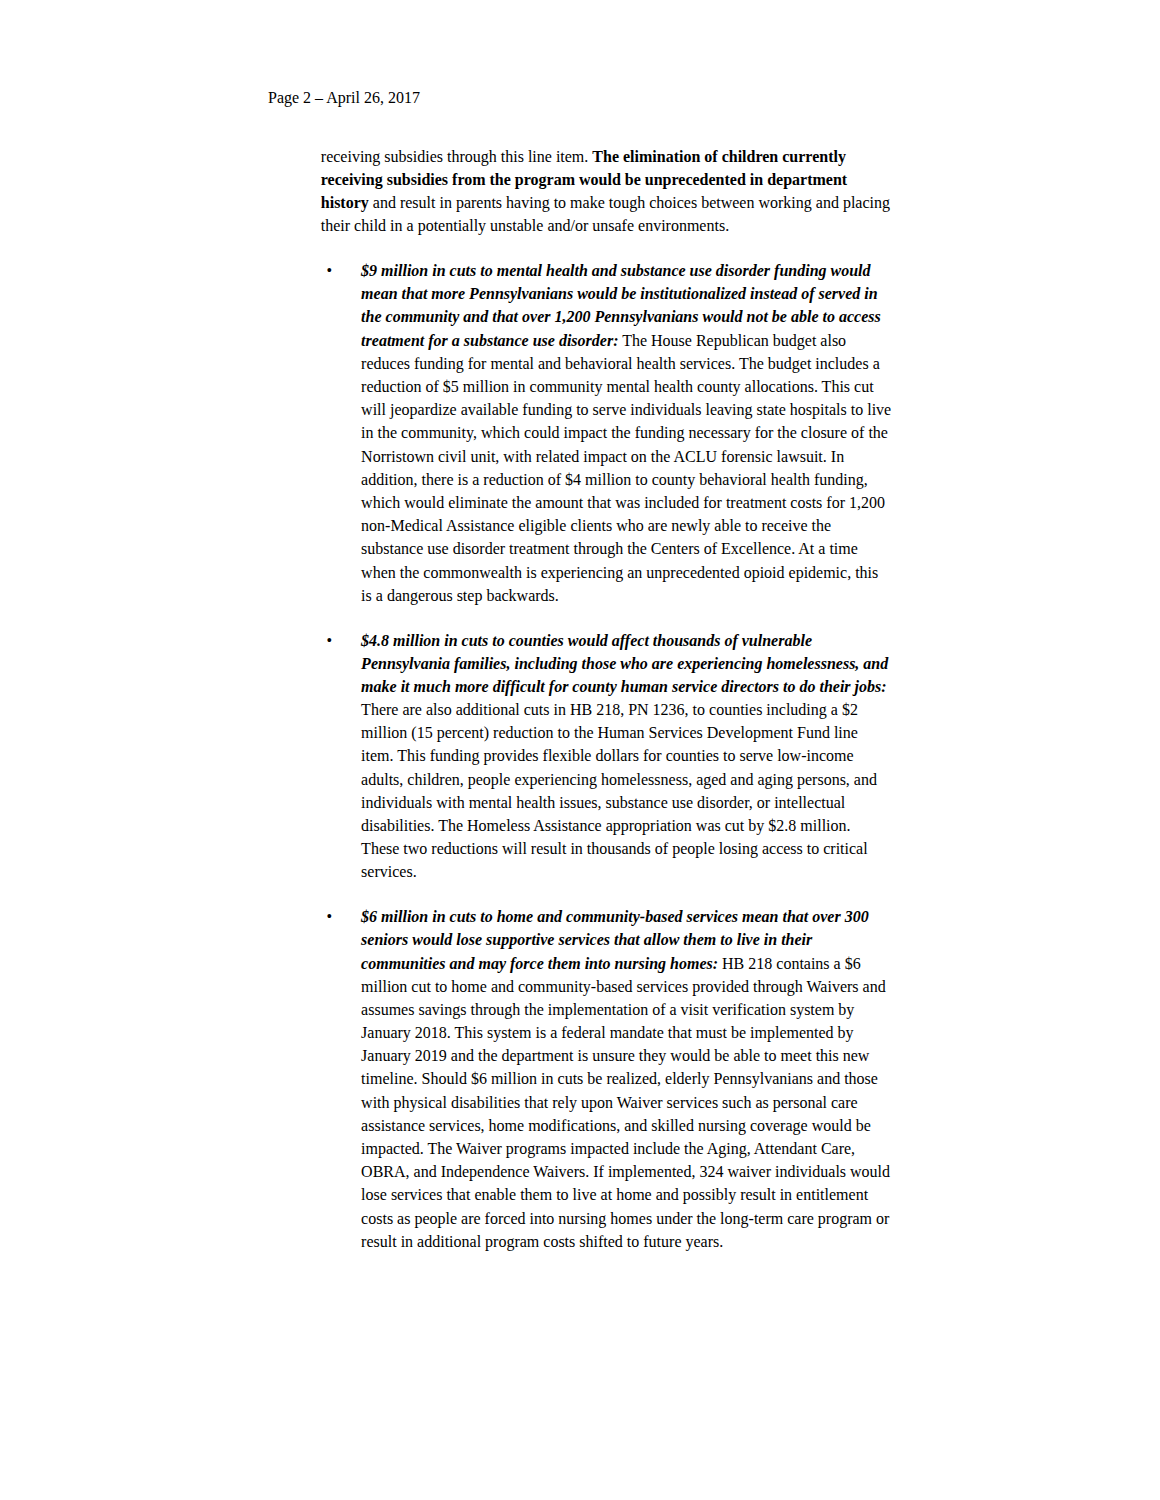Page 2 – April 26, 2017
receiving subsidies through this line item. The elimination of children currently receiving subsidies from the program would be unprecedented in department history and result in parents having to make tough choices between working and placing their child in a potentially unstable and/or unsafe environments.
$9 million in cuts to mental health and substance use disorder funding would mean that more Pennsylvanians would be institutionalized instead of served in the community and that over 1,200 Pennsylvanians would not be able to access treatment for a substance use disorder: The House Republican budget also reduces funding for mental and behavioral health services. The budget includes a reduction of $5 million in community mental health county allocations. This cut will jeopardize available funding to serve individuals leaving state hospitals to live in the community, which could impact the funding necessary for the closure of the Norristown civil unit, with related impact on the ACLU forensic lawsuit. In addition, there is a reduction of $4 million to county behavioral health funding, which would eliminate the amount that was included for treatment costs for 1,200 non-Medical Assistance eligible clients who are newly able to receive the substance use disorder treatment through the Centers of Excellence. At a time when the commonwealth is experiencing an unprecedented opioid epidemic, this is a dangerous step backwards.
$4.8 million in cuts to counties would affect thousands of vulnerable Pennsylvania families, including those who are experiencing homelessness, and make it much more difficult for county human service directors to do their jobs: There are also additional cuts in HB 218, PN 1236, to counties including a $2 million (15 percent) reduction to the Human Services Development Fund line item. This funding provides flexible dollars for counties to serve low-income adults, children, people experiencing homelessness, aged and aging persons, and individuals with mental health issues, substance use disorder, or intellectual disabilities. The Homeless Assistance appropriation was cut by $2.8 million. These two reductions will result in thousands of people losing access to critical services.
$6 million in cuts to home and community-based services mean that over 300 seniors would lose supportive services that allow them to live in their communities and may force them into nursing homes: HB 218 contains a $6 million cut to home and community-based services provided through Waivers and assumes savings through the implementation of a visit verification system by January 2018. This system is a federal mandate that must be implemented by January 2019 and the department is unsure they would be able to meet this new timeline. Should $6 million in cuts be realized, elderly Pennsylvanians and those with physical disabilities that rely upon Waiver services such as personal care assistance services, home modifications, and skilled nursing coverage would be impacted. The Waiver programs impacted include the Aging, Attendant Care, OBRA, and Independence Waivers. If implemented, 324 waiver individuals would lose services that enable them to live at home and possibly result in entitlement costs as people are forced into nursing homes under the long-term care program or result in additional program costs shifted to future years.